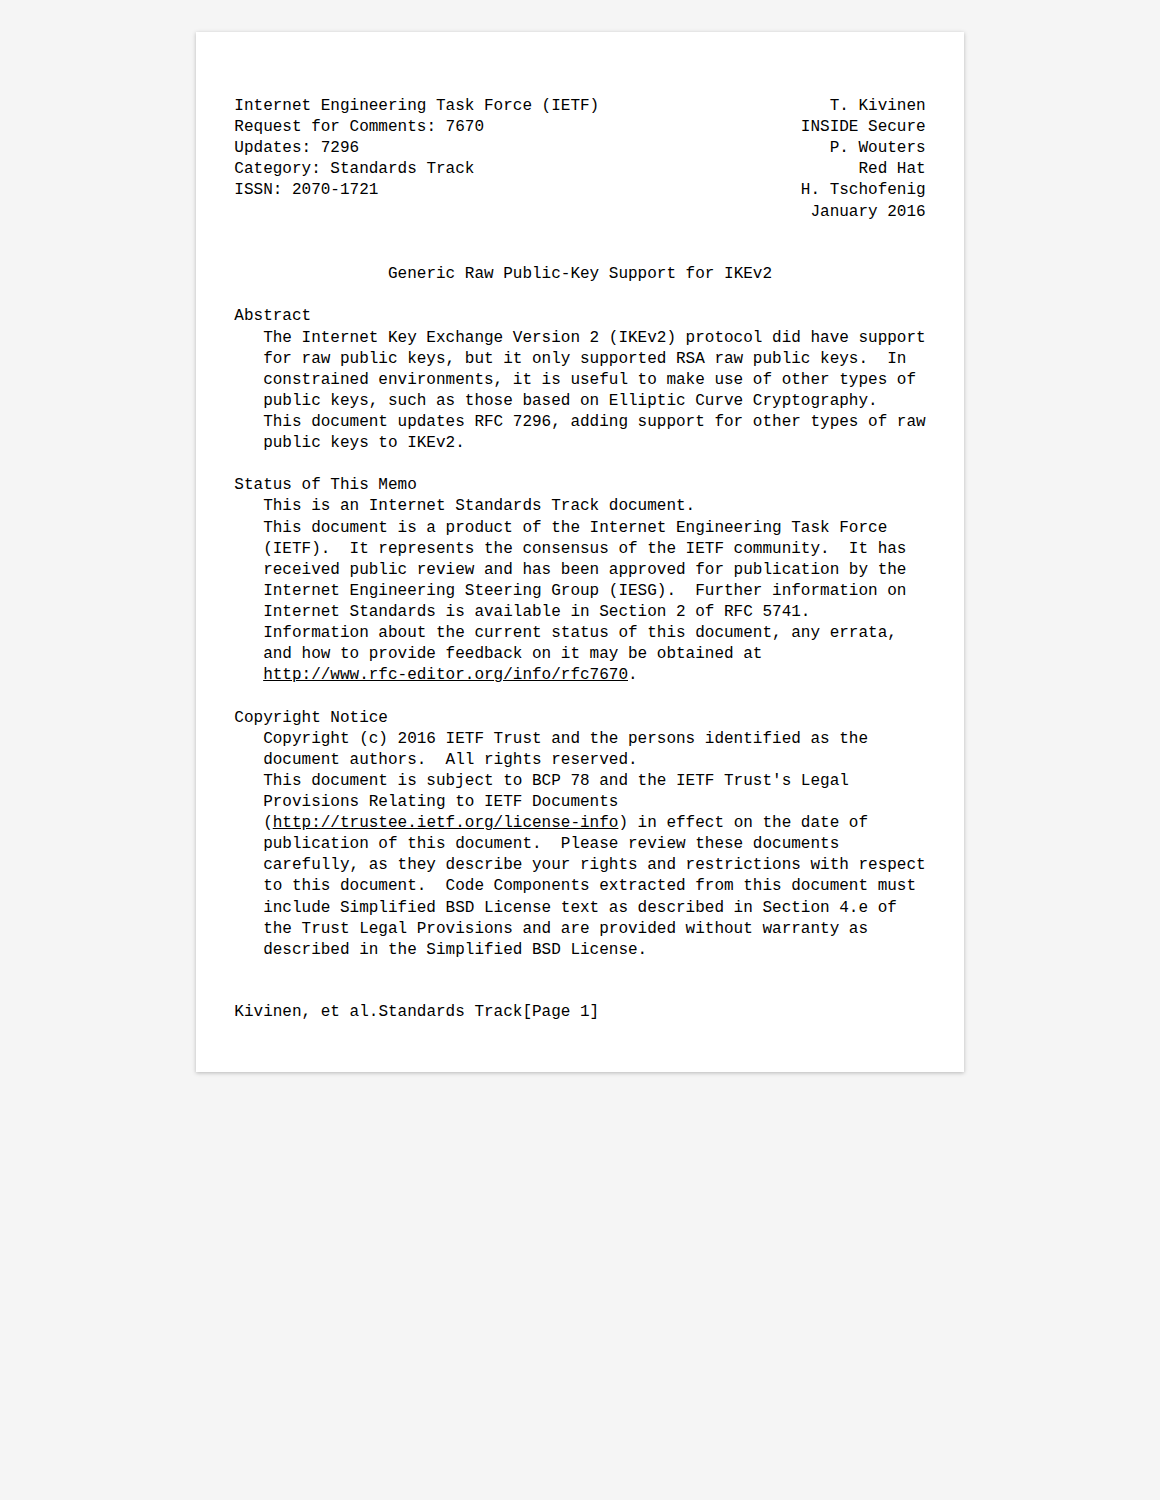Internet Engineering Task Force (IETF) T. Kivinen Request for Comments: 7670 INSIDE Secure Updates: 7296 P. Wouters Category: Standards Track Red Hat ISSN: 2070-1721 H. Tschofenig  January 2016
Generic Raw Public-Key Support for IKEv2
Abstract
The Internet Key Exchange Version 2 (IKEv2) protocol did have support
for raw public keys, but it only supported RSA raw public keys.  In
constrained environments, it is useful to make use of other types of
public keys, such as those based on Elliptic Curve Cryptography.
This document updates RFC 7296, adding support for other types of raw
public keys to IKEv2.
Status of This Memo
This is an Internet Standards Track document.
This document is a product of the Internet Engineering Task Force
(IETF).  It represents the consensus of the IETF community.  It has
received public review and has been approved for publication by the
Internet Engineering Steering Group (IESG).  Further information on
Internet Standards is available in Section 2 of RFC 5741.
Information about the current status of this document, any errata,
and how to provide feedback on it may be obtained at
http://www.rfc-editor.org/info/rfc7670.
Copyright Notice
Copyright (c) 2016 IETF Trust and the persons identified as the
document authors.  All rights reserved.
This document is subject to BCP 78 and the IETF Trust's Legal
Provisions Relating to IETF Documents
(http://trustee.ietf.org/license-info) in effect on the date of
publication of this document.  Please review these documents
carefully, as they describe your rights and restrictions with respect
to this document.  Code Components extracted from this document must
include Simplified BSD License text as described in Section 4.e of
the Trust Legal Provisions and are provided without warranty as
described in the Simplified BSD License.
Kivinen, et al. Standards Track[Page 1]